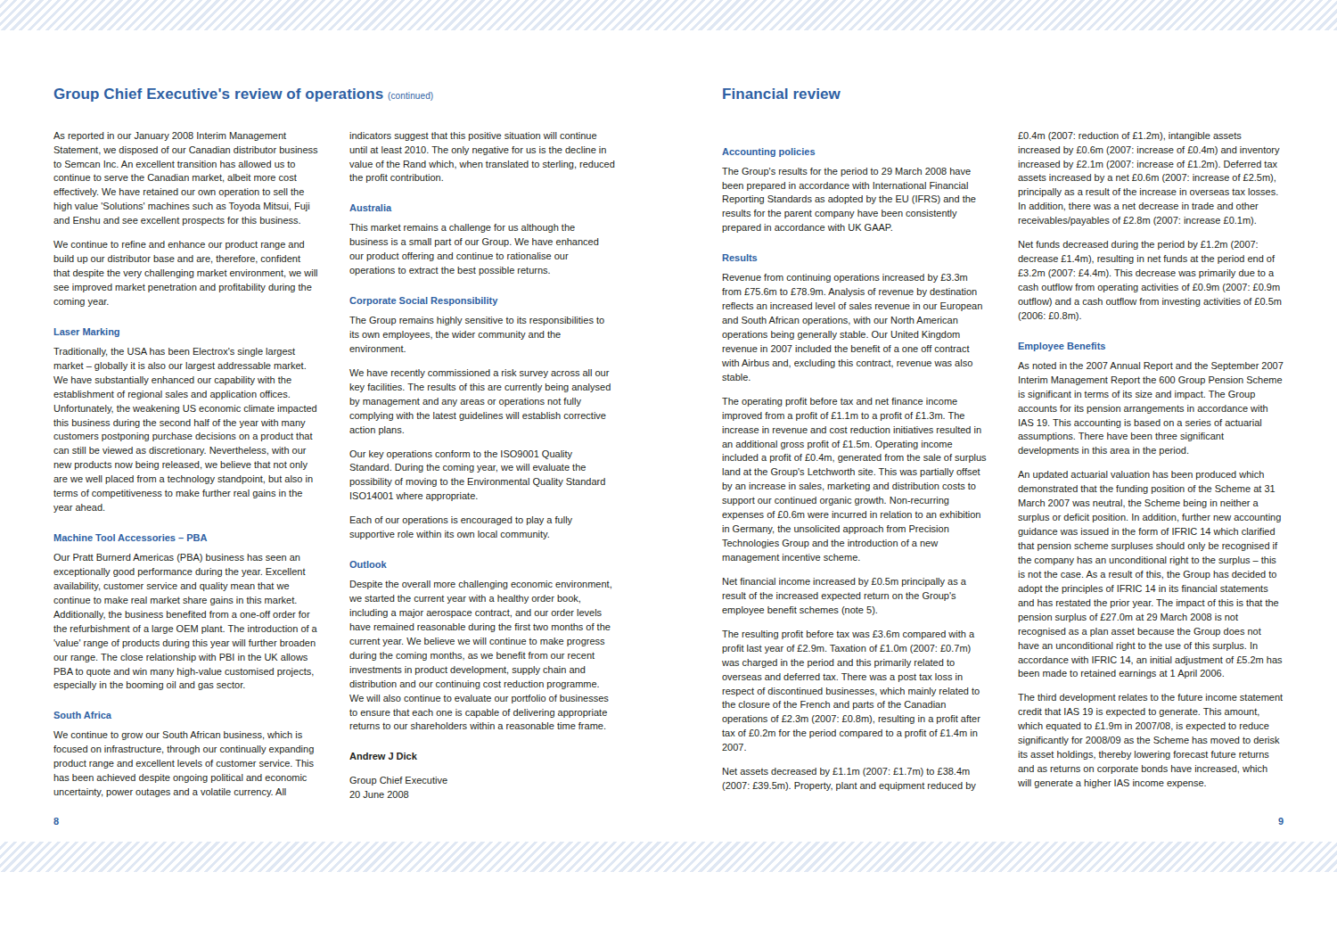Group Chief Executive's review of operations (continued)
As reported in our January 2008 Interim Management Statement, we disposed of our Canadian distributor business to Semcan Inc. An excellent transition has allowed us to continue to serve the Canadian market, albeit more cost effectively. We have retained our own operation to sell the high value 'Solutions' machines such as Toyoda Mitsui, Fuji and Enshu and see excellent prospects for this business.
We continue to refine and enhance our product range and build up our distributor base and are, therefore, confident that despite the very challenging market environment, we will see improved market penetration and profitability during the coming year.
Laser Marking
Traditionally, the USA has been Electrox's single largest market – globally it is also our largest addressable market. We have substantially enhanced our capability with the establishment of regional sales and application offices. Unfortunately, the weakening US economic climate impacted this business during the second half of the year with many customers postponing purchase decisions on a product that can still be viewed as discretionary. Nevertheless, with our new products now being released, we believe that not only are we well placed from a technology standpoint, but also in terms of competitiveness to make further real gains in the year ahead.
Machine Tool Accessories – PBA
Our Pratt Burnerd Americas (PBA) business has seen an exceptionally good performance during the year. Excellent availability, customer service and quality mean that we continue to make real market share gains in this market. Additionally, the business benefited from a one-off order for the refurbishment of a large OEM plant. The introduction of a 'value' range of products during this year will further broaden our range. The close relationship with PBI in the UK allows PBA to quote and win many high-value customised projects, especially in the booming oil and gas sector.
South Africa
We continue to grow our South African business, which is focused on infrastructure, through our continually expanding product range and excellent levels of customer service. This has been achieved despite ongoing political and economic uncertainty, power outages and a volatile currency. All indicators suggest that this positive situation will continue until at least 2010. The only negative for us is the decline in value of the Rand which, when translated to sterling, reduced the profit contribution.
Australia
This market remains a challenge for us although the business is a small part of our Group. We have enhanced our product offering and continue to rationalise our operations to extract the best possible returns.
Corporate Social Responsibility
The Group remains highly sensitive to its responsibilities to its own employees, the wider community and the environment.
We have recently commissioned a risk survey across all our key facilities. The results of this are currently being analysed by management and any areas or operations not fully complying with the latest guidelines will establish corrective action plans.
Our key operations conform to the ISO9001 Quality Standard. During the coming year, we will evaluate the possibility of moving to the Environmental Quality Standard ISO14001 where appropriate.
Each of our operations is encouraged to play a fully supportive role within its own local community.
Outlook
Despite the overall more challenging economic environment, we started the current year with a healthy order book, including a major aerospace contract, and our order levels have remained reasonable during the first two months of the current year. We believe we will continue to make progress during the coming months, as we benefit from our recent investments in product development, supply chain and distribution and our continuing cost reduction programme. We will also continue to evaluate our portfolio of businesses to ensure that each one is capable of delivering appropriate returns to our shareholders within a reasonable time frame.
Andrew J Dick
Group Chief Executive
20 June 2008
8
Financial review
Accounting policies
The Group's results for the period to 29 March 2008 have been prepared in accordance with International Financial Reporting Standards as adopted by the EU (IFRS) and the results for the parent company have been consistently prepared in accordance with UK GAAP.
Results
Revenue from continuing operations increased by £3.3m from £75.6m to £78.9m. Analysis of revenue by destination reflects an increased level of sales revenue in our European and South African operations, with our North American operations being generally stable. Our United Kingdom revenue in 2007 included the benefit of a one off contract with Airbus and, excluding this contract, revenue was also stable.
The operating profit before tax and net finance income improved from a profit of £1.1m to a profit of £1.3m. The increase in revenue and cost reduction initiatives resulted in an additional gross profit of £1.5m. Operating income included a profit of £0.4m, generated from the sale of surplus land at the Group's Letchworth site. This was partially offset by an increase in sales, marketing and distribution costs to support our continued organic growth. Non-recurring expenses of £0.6m were incurred in relation to an exhibition in Germany, the unsolicited approach from Precision Technologies Group and the introduction of a new management incentive scheme.
Net financial income increased by £0.5m principally as a result of the increased expected return on the Group's employee benefit schemes (note 5).
The resulting profit before tax was £3.6m compared with a profit last year of £2.9m. Taxation of £1.0m (2007: £0.7m) was charged in the period and this primarily related to overseas and deferred tax. There was a post tax loss in respect of discontinued businesses, which mainly related to the closure of the French and parts of the Canadian operations of £2.3m (2007: £0.8m), resulting in a profit after tax of £0.2m for the period compared to a profit of £1.4m in 2007.
Net assets decreased by £1.1m (2007: £1.7m) to £38.4m (2007: £39.5m). Property, plant and equipment reduced by £0.4m (2007: reduction of £1.2m), intangible assets increased by £0.6m (2007: increase of £0.4m) and inventory increased by £2.1m (2007: increase of £1.2m). Deferred tax assets increased by a net £0.6m (2007: increase of £2.5m), principally as a result of the increase in overseas tax losses. In addition, there was a net decrease in trade and other receivables/payables of £2.8m (2007: increase £0.1m).
Net funds decreased during the period by £1.2m (2007: decrease £1.4m), resulting in net funds at the period end of £3.2m (2007: £4.4m). This decrease was primarily due to a cash outflow from operating activities of £0.9m (2007: £0.9m outflow) and a cash outflow from investing activities of £0.5m (2006: £0.8m).
Employee Benefits
As noted in the 2007 Annual Report and the September 2007 Interim Management Report the 600 Group Pension Scheme is significant in terms of its size and impact. The Group accounts for its pension arrangements in accordance with IAS 19. This accounting is based on a series of actuarial assumptions. There have been three significant developments in this area in the period.
An updated actuarial valuation has been produced which demonstrated that the funding position of the Scheme at 31 March 2007 was neutral, the Scheme being in neither a surplus or deficit position. In addition, further new accounting guidance was issued in the form of IFRIC 14 which clarified that pension scheme surpluses should only be recognised if the company has an unconditional right to the surplus – this is not the case. As a result of this, the Group has decided to adopt the principles of IFRIC 14 in its financial statements and has restated the prior year. The impact of this is that the pension surplus of £27.0m at 29 March 2008 is not recognised as a plan asset because the Group does not have an unconditional right to the use of this surplus. In accordance with IFRIC 14, an initial adjustment of £5.2m has been made to retained earnings at 1 April 2006.
The third development relates to the future income statement credit that IAS 19 is expected to generate. This amount, which equated to £1.9m in 2007/08, is expected to reduce significantly for 2008/09 as the Scheme has moved to derisk its asset holdings, thereby lowering forecast future returns and as returns on corporate bonds have increased, which will generate a higher IAS income expense.
9